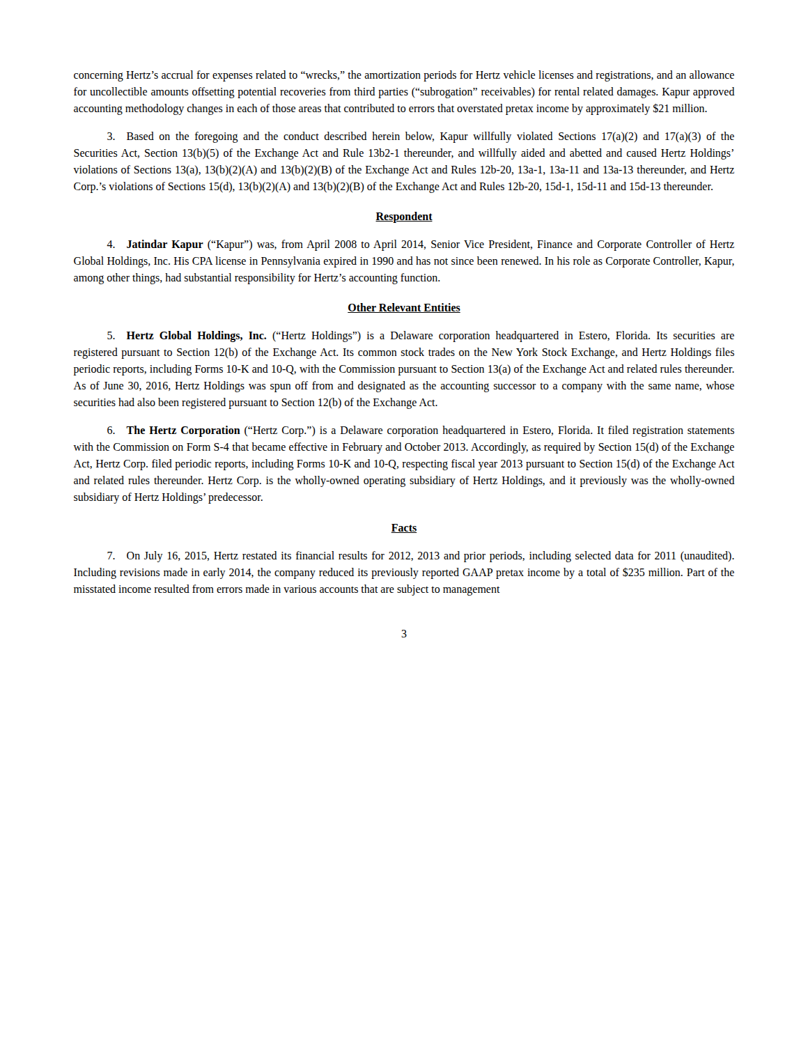concerning Hertz’s accrual for expenses related to “wrecks,” the amortization periods for Hertz vehicle licenses and registrations, and an allowance for uncollectible amounts offsetting potential recoveries from third parties (“subrogation” receivables) for rental related damages. Kapur approved accounting methodology changes in each of those areas that contributed to errors that overstated pretax income by approximately $21 million.
3. Based on the foregoing and the conduct described herein below, Kapur willfully violated Sections 17(a)(2) and 17(a)(3) of the Securities Act, Section 13(b)(5) of the Exchange Act and Rule 13b2-1 thereunder, and willfully aided and abetted and caused Hertz Holdings’ violations of Sections 13(a), 13(b)(2)(A) and 13(b)(2)(B) of the Exchange Act and Rules 12b-20, 13a-1, 13a-11 and 13a-13 thereunder, and Hertz Corp.’s violations of Sections 15(d), 13(b)(2)(A) and 13(b)(2)(B) of the Exchange Act and Rules 12b-20, 15d-1, 15d-11 and 15d-13 thereunder.
Respondent
4. Jatindar Kapur (“Kapur”) was, from April 2008 to April 2014, Senior Vice President, Finance and Corporate Controller of Hertz Global Holdings, Inc. His CPA license in Pennsylvania expired in 1990 and has not since been renewed. In his role as Corporate Controller, Kapur, among other things, had substantial responsibility for Hertz’s accounting function.
Other Relevant Entities
5. Hertz Global Holdings, Inc. (“Hertz Holdings”) is a Delaware corporation headquartered in Estero, Florida. Its securities are registered pursuant to Section 12(b) of the Exchange Act. Its common stock trades on the New York Stock Exchange, and Hertz Holdings files periodic reports, including Forms 10-K and 10-Q, with the Commission pursuant to Section 13(a) of the Exchange Act and related rules thereunder. As of June 30, 2016, Hertz Holdings was spun off from and designated as the accounting successor to a company with the same name, whose securities had also been registered pursuant to Section 12(b) of the Exchange Act.
6. The Hertz Corporation (“Hertz Corp.”) is a Delaware corporation headquartered in Estero, Florida. It filed registration statements with the Commission on Form S-4 that became effective in February and October 2013. Accordingly, as required by Section 15(d) of the Exchange Act, Hertz Corp. filed periodic reports, including Forms 10-K and 10-Q, respecting fiscal year 2013 pursuant to Section 15(d) of the Exchange Act and related rules thereunder. Hertz Corp. is the wholly-owned operating subsidiary of Hertz Holdings, and it previously was the wholly-owned subsidiary of Hertz Holdings’ predecessor.
Facts
7. On July 16, 2015, Hertz restated its financial results for 2012, 2013 and prior periods, including selected data for 2011 (unaudited). Including revisions made in early 2014, the company reduced its previously reported GAAP pretax income by a total of $235 million. Part of the misstated income resulted from errors made in various accounts that are subject to management
3